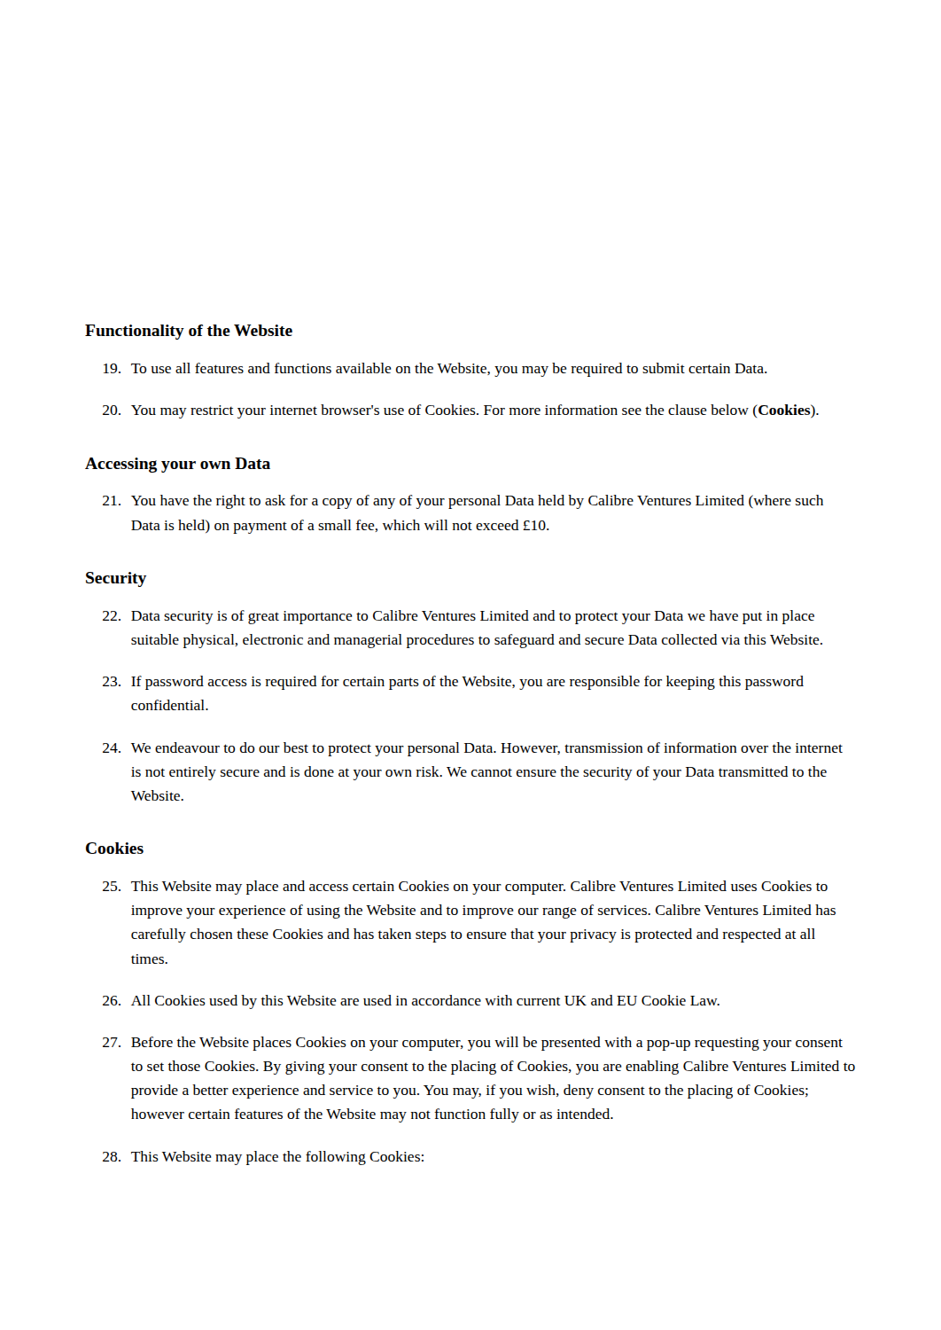Functionality of the Website
To use all features and functions available on the Website, you may be required to submit certain Data.
You may restrict your internet browser's use of Cookies. For more information see the clause below (Cookies).
Accessing your own Data
You have the right to ask for a copy of any of your personal Data held by Calibre Ventures Limited (where such Data is held) on payment of a small fee, which will not exceed £10.
Security
Data security is of great importance to Calibre Ventures Limited and to protect your Data we have put in place suitable physical, electronic and managerial procedures to safeguard and secure Data collected via this Website.
If password access is required for certain parts of the Website, you are responsible for keeping this password confidential.
We endeavour to do our best to protect your personal Data. However, transmission of information over the internet is not entirely secure and is done at your own risk. We cannot ensure the security of your Data transmitted to the Website.
Cookies
This Website may place and access certain Cookies on your computer. Calibre Ventures Limited uses Cookies to improve your experience of using the Website and to improve our range of services. Calibre Ventures Limited has carefully chosen these Cookies and has taken steps to ensure that your privacy is protected and respected at all times.
All Cookies used by this Website are used in accordance with current UK and EU Cookie Law.
Before the Website places Cookies on your computer, you will be presented with a pop-up requesting your consent to set those Cookies. By giving your consent to the placing of Cookies, you are enabling Calibre Ventures Limited to provide a better experience and service to you. You may, if you wish, deny consent to the placing of Cookies; however certain features of the Website may not function fully or as intended.
This Website may place the following Cookies: